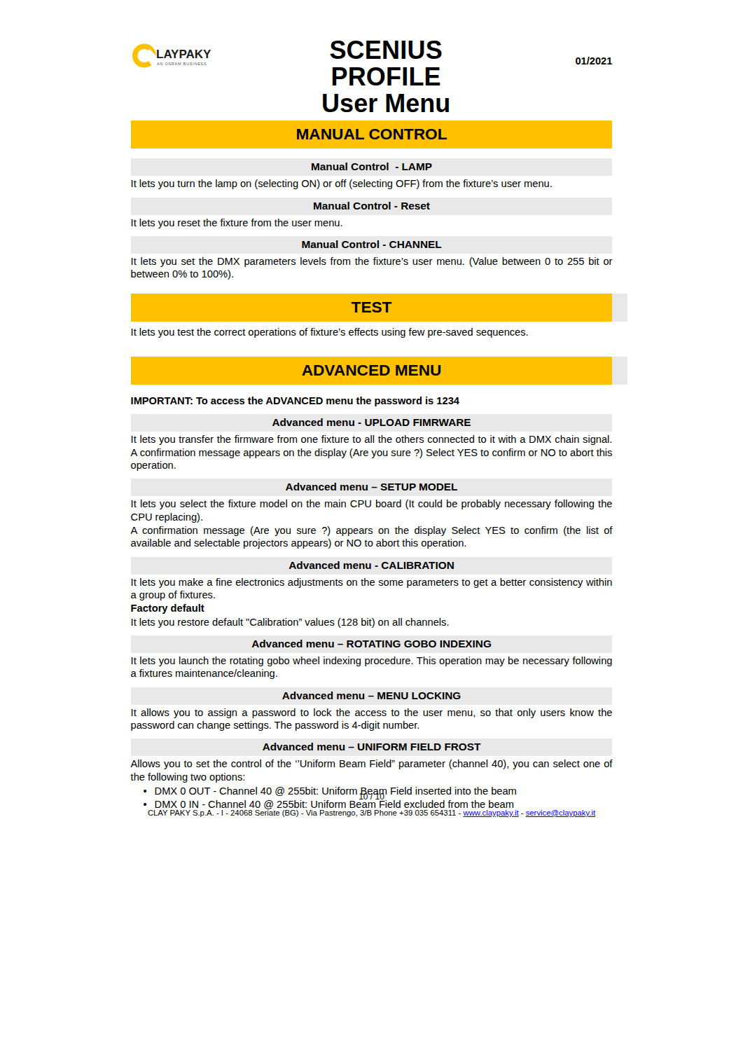LAYPAKY AN OSRAM BUSINESS
SCENIUS PROFILE
User Menu
01/2021
MANUAL CONTROL
Manual Control - LAMP
It lets you turn the lamp on (selecting ON) or off (selecting OFF) from the fixture’s user menu.
Manual Control - Reset
It lets you reset the fixture from the user menu.
Manual Control - CHANNEL
It lets you set the DMX parameters levels from the fixture’s user menu. (Value between 0 to 255 bit or between 0% to 100%).
TEST
It lets you test the correct operations of fixture’s effects using few pre-saved sequences.
ADVANCED MENU
IMPORTANT: To access the ADVANCED menu the password is 1234
Advanced menu - UPLOAD FIMRWARE
It lets you transfer the firmware from one fixture to all the others connected to it with a DMX chain signal. A confirmation message appears on the display (Are you sure ?) Select YES to confirm or NO to abort this operation.
Advanced menu – SETUP MODEL
It lets you select the fixture model on the main CPU board (It could be probably necessary following the CPU replacing).
A confirmation message (Are you sure ?) appears on the display Select YES to confirm (the list of available and selectable projectors appears) or NO to abort this operation.
Advanced menu - CALIBRATION
It lets you make a fine electronics adjustments on the some parameters to get a better consistency within a group of fixtures.
Factory default
It lets you restore default "Calibration” values (128 bit) on all channels.
Advanced menu – ROTATING GOBO INDEXING
It lets you launch the rotating gobo wheel indexing procedure. This operation may be necessary following a fixtures maintenance/cleaning.
Advanced menu – MENU LOCKING
It allows you to assign a password to lock the access to the user menu, so that only users know the password can change settings. The password is 4-digit number.
Advanced menu – UNIFORM FIELD FROST
Allows you to set the control of the ‘’Uniform Beam Field” parameter (channel 40), you can select one of the following two options:
DMX 0 OUT - Channel 40 @ 255bit: Uniform Beam Field inserted into the beam
DMX 0 IN - Channel 40 @ 255bit: Uniform Beam Field excluded from the beam
10 / 10
CLAY PAKY S.p.A. - I - 24068 Seriate (BG) - Via Pastrengo, 3/B Phone +39 035 654311 - www.claypaky.it - service@claypaky.it